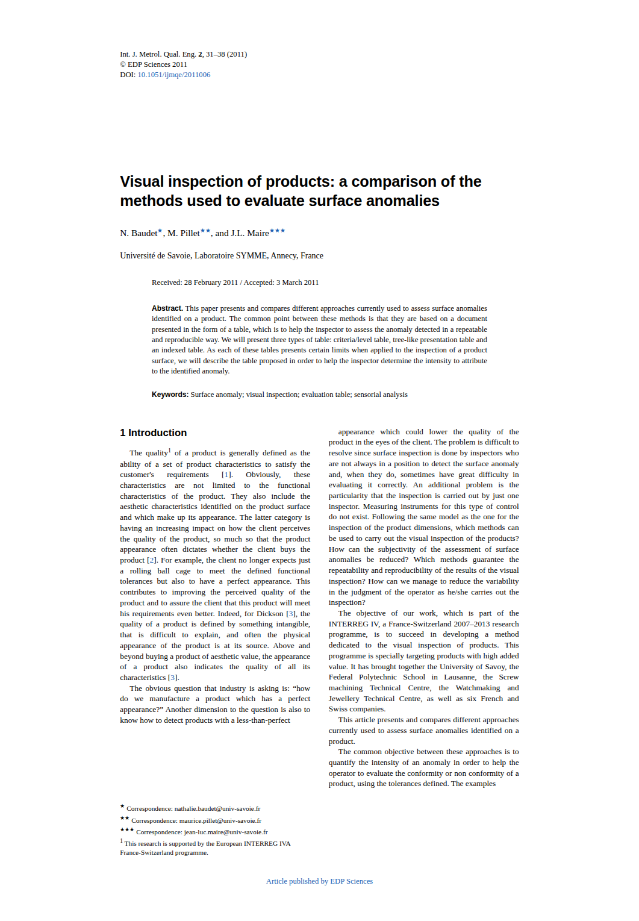Int. J. Metrol. Qual. Eng. 2, 31–38 (2011)
© EDP Sciences 2011
DOI: 10.1051/ijmqe/2011006
Visual inspection of products: a comparison of the methods used to evaluate surface anomalies
N. Baudet★, M. Pillet★★, and J.L. Maire★★★
Université de Savoie, Laboratoire SYMME, Annecy, France
Received: 28 February 2011 / Accepted: 3 March 2011
Abstract. This paper presents and compares different approaches currently used to assess surface anomalies identified on a product. The common point between these methods is that they are based on a document presented in the form of a table, which is to help the inspector to assess the anomaly detected in a repeatable and reproducible way. We will present three types of table: criteria/level table, tree-like presentation table and an indexed table. As each of these tables presents certain limits when applied to the inspection of a product surface, we will describe the table proposed in order to help the inspector determine the intensity to attribute to the identified anomaly.
Keywords: Surface anomaly; visual inspection; evaluation table; sensorial analysis
1 Introduction
The quality1 of a product is generally defined as the ability of a set of product characteristics to satisfy the customer's requirements [1]. Obviously, these characteristics are not limited to the functional characteristics of the product. They also include the aesthetic characteristics identified on the product surface and which make up its appearance. The latter category is having an increasing impact on how the client perceives the quality of the product, so much so that the product appearance often dictates whether the client buys the product [2]. For example, the client no longer expects just a rolling ball cage to meet the defined functional tolerances but also to have a perfect appearance. This contributes to improving the perceived quality of the product and to assure the client that this product will meet his requirements even better. Indeed, for Dickson [3], the quality of a product is defined by something intangible, that is difficult to explain, and often the physical appearance of the product is at its source. Above and beyond buying a product of aesthetic value, the appearance of a product also indicates the quality of all its characteristics [3].
The obvious question that industry is asking is: “how do we manufacture a product which has a perfect appearance?” Another dimension to the question is also to know how to detect products with a less-than-perfect
appearance which could lower the quality of the product in the eyes of the client. The problem is difficult to resolve since surface inspection is done by inspectors who are not always in a position to detect the surface anomaly and, when they do, sometimes have great difficulty in evaluating it correctly. An additional problem is the particularity that the inspection is carried out by just one inspector. Measuring instruments for this type of control do not exist. Following the same model as the one for the inspection of the product dimensions, which methods can be used to carry out the visual inspection of the products? How can the subjectivity of the assessment of surface anomalies be reduced? Which methods guarantee the repeatability and reproducibility of the results of the visual inspection? How can we manage to reduce the variability in the judgment of the operator as he/she carries out the inspection?
The objective of our work, which is part of the INTERREG IV, a France-Switzerland 2007–2013 research programme, is to succeed in developing a method dedicated to the visual inspection of products. This programme is specially targeting products with high added value. It has brought together the University of Savoy, the Federal Polytechnic School in Lausanne, the Screw machining Technical Centre, the Watchmaking and Jewellery Technical Centre, as well as six French and Swiss companies.
This article presents and compares different approaches currently used to assess surface anomalies identified on a product.
The common objective between these approaches is to quantify the intensity of an anomaly in order to help the operator to evaluate the conformity or non conformity of a product, using the tolerances defined. The examples
★ Correspondence: nathalie.baudet@univ-savoie.fr
★★ Correspondence: maurice.pillet@univ-savoie.fr
★★★ Correspondence: jean-luc.maire@univ-savoie.fr
1 This research is supported by the European INTERREG IVA France-Switzerland programme.
Article published by EDP Sciences